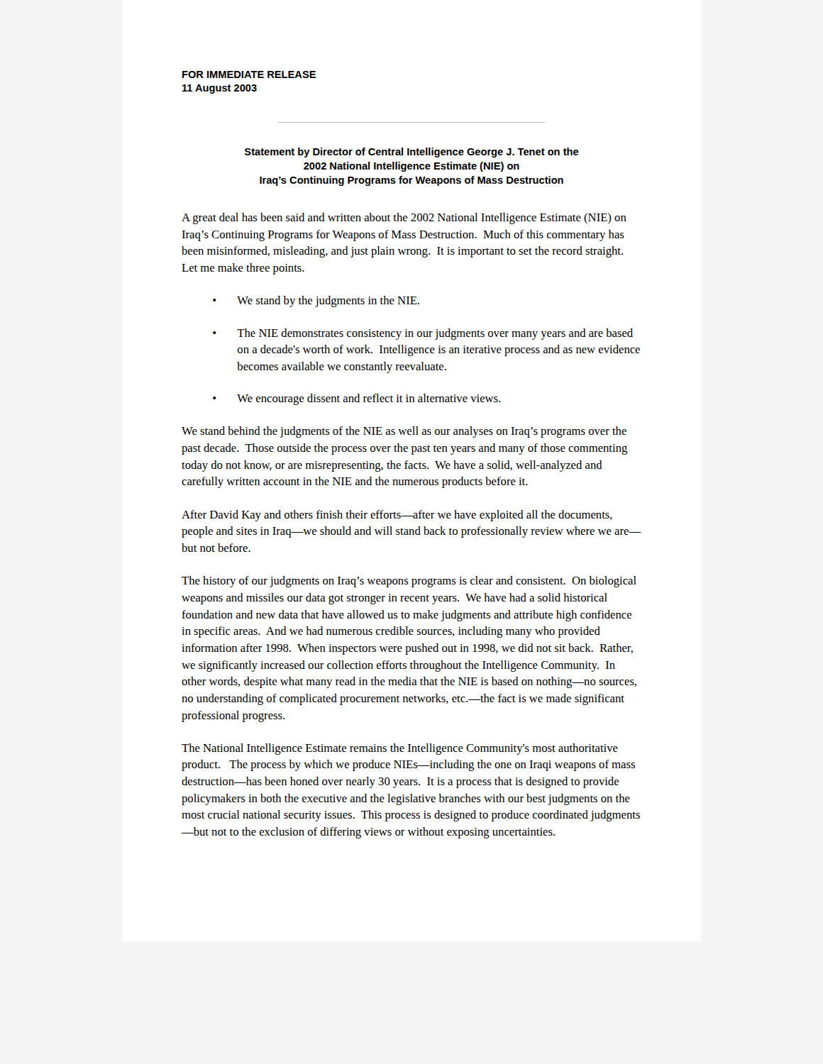FOR IMMEDIATE RELEASE
11 August 2003
Statement by Director of Central Intelligence George J. Tenet on the
2002 National Intelligence Estimate (NIE) on
Iraq’s Continuing Programs for Weapons of Mass Destruction
A great deal has been said and written about the 2002 National Intelligence Estimate (NIE) on Iraq’s Continuing Programs for Weapons of Mass Destruction. Much of this commentary has been misinformed, misleading, and just plain wrong. It is important to set the record straight. Let me make three points.
We stand by the judgments in the NIE.
The NIE demonstrates consistency in our judgments over many years and are based on a decade's worth of work. Intelligence is an iterative process and as new evidence becomes available we constantly reevaluate.
We encourage dissent and reflect it in alternative views.
We stand behind the judgments of the NIE as well as our analyses on Iraq’s programs over the past decade. Those outside the process over the past ten years and many of those commenting today do not know, or are misrepresenting, the facts. We have a solid, well-analyzed and carefully written account in the NIE and the numerous products before it.
After David Kay and others finish their efforts—after we have exploited all the documents, people and sites in Iraq—we should and will stand back to professionally review where we are—but not before.
The history of our judgments on Iraq’s weapons programs is clear and consistent. On biological weapons and missiles our data got stronger in recent years. We have had a solid historical foundation and new data that have allowed us to make judgments and attribute high confidence in specific areas. And we had numerous credible sources, including many who provided information after 1998. When inspectors were pushed out in 1998, we did not sit back. Rather, we significantly increased our collection efforts throughout the Intelligence Community. In other words, despite what many read in the media that the NIE is based on nothing—no sources, no understanding of complicated procurement networks, etc.—the fact is we made significant professional progress.
The National Intelligence Estimate remains the Intelligence Community's most authoritative product. The process by which we produce NIEs—including the one on Iraqi weapons of mass destruction—has been honed over nearly 30 years. It is a process that is designed to provide policymakers in both the executive and the legislative branches with our best judgments on the most crucial national security issues. This process is designed to produce coordinated judgments—but not to the exclusion of differing views or without exposing uncertainties.